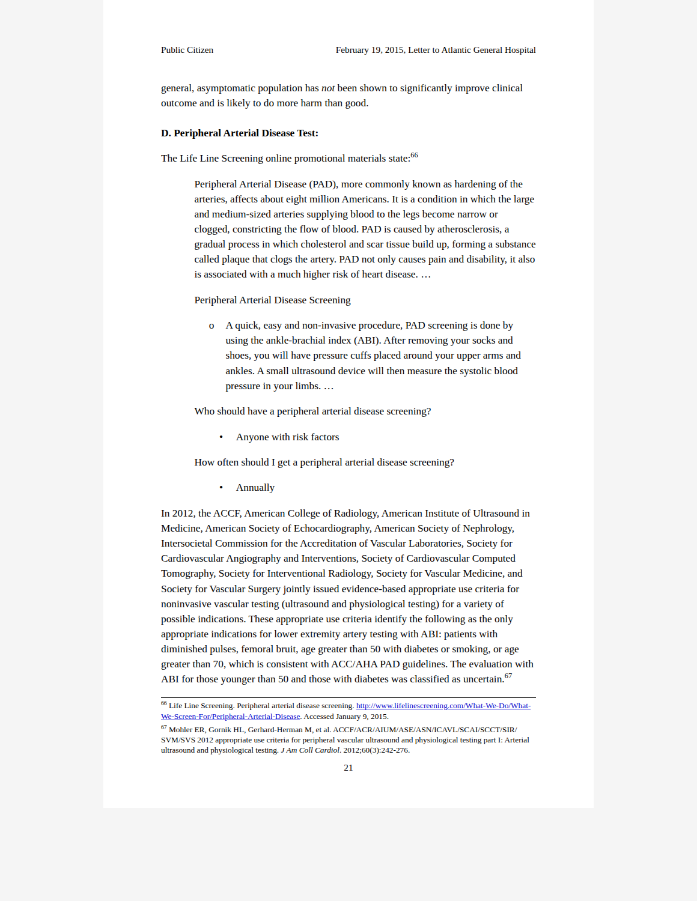Public Citizen February 19, 2015, Letter to Atlantic General Hospital
general, asymptomatic population has not been shown to significantly improve clinical outcome and is likely to do more harm than good.
D. Peripheral Arterial Disease Test:
The Life Line Screening online promotional materials state:66
Peripheral Arterial Disease (PAD), more commonly known as hardening of the arteries, affects about eight million Americans. It is a condition in which the large and medium-sized arteries supplying blood to the legs become narrow or clogged, constricting the flow of blood. PAD is caused by atherosclerosis, a gradual process in which cholesterol and scar tissue build up, forming a substance called plaque that clogs the artery. PAD not only causes pain and disability, it also is associated with a much higher risk of heart disease. …
Peripheral Arterial Disease Screening
A quick, easy and non-invasive procedure, PAD screening is done by using the ankle-brachial index (ABI). After removing your socks and shoes, you will have pressure cuffs placed around your upper arms and ankles. A small ultrasound device will then measure the systolic blood pressure in your limbs. …
Who should have a peripheral arterial disease screening?
Anyone with risk factors
How often should I get a peripheral arterial disease screening?
Annually
In 2012, the ACCF, American College of Radiology, American Institute of Ultrasound in Medicine, American Society of Echocardiography, American Society of Nephrology, Intersocietal Commission for the Accreditation of Vascular Laboratories, Society for Cardiovascular Angiography and Interventions, Society of Cardiovascular Computed Tomography, Society for Interventional Radiology, Society for Vascular Medicine, and Society for Vascular Surgery jointly issued evidence-based appropriate use criteria for noninvasive vascular testing (ultrasound and physiological testing) for a variety of possible indications. These appropriate use criteria identify the following as the only appropriate indications for lower extremity artery testing with ABI: patients with diminished pulses, femoral bruit, age greater than 50 with diabetes or smoking, or age greater than 70, which is consistent with ACC/AHA PAD guidelines. The evaluation with ABI for those younger than 50 and those with diabetes was classified as uncertain.67
66 Life Line Screening. Peripheral arterial disease screening. http://www.lifelinescreening.com/What-We-Do/What-We-Screen-For/Peripheral-Arterial-Disease. Accessed January 9, 2015.
67 Mohler ER, Gornik HL, Gerhard-Herman M, et al. ACCF/ACR/AIUM/ASE/ASN/ICAVL/SCAI/SCCT/SIR/ SVM/SVS 2012 appropriate use criteria for peripheral vascular ultrasound and physiological testing part I: Arterial ultrasound and physiological testing. J Am Coll Cardiol. 2012;60(3):242-276.
21